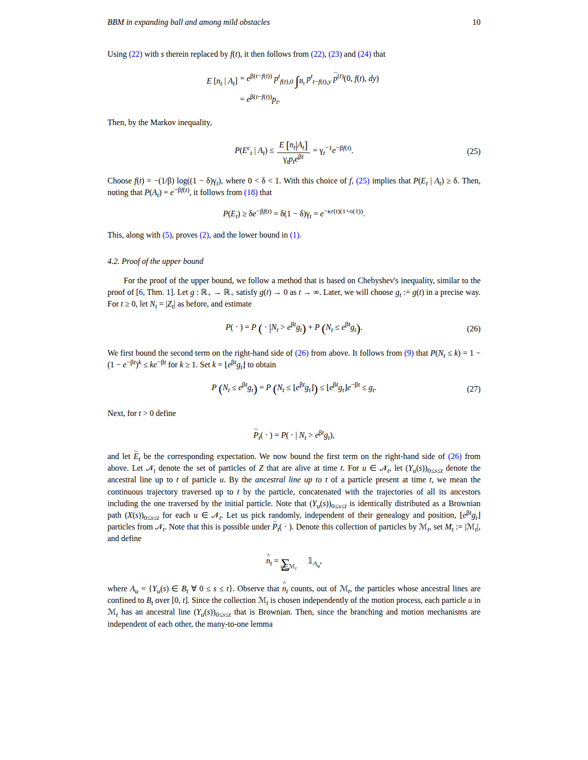BBM in expanding ball and among mild obstacles 10
Using (22) with s therein replaced by f(t), it then follows from (22), (23) and (24) that
| E [ n t / A t ] | = e β( t − f ( t )) p t f ( t ),0 ∫ B t p t t − f ( t ), y ~ p ( t ) (0, f ( t ), dy ) |
| | = e β( t − f ( t )) p t . |
Then, by the Markov inequality,
P(Ect | At) ≤ E [nt|At] γtpteβt = γt−1e−βf(t).
(25)
Choose f(t) = −(1/β) log((1 − δ)γt), where 0 < δ < 1. With this choice of f, (25) implies that P(Et | At) ≥ δ. Then, noting that P(At) = e−βf(t), it follows from (18) that
P(Et) ≥ δe−βf(t) = δ(1 − δ)γt = e−κr(t)(1+o(1)).
This, along with (5), proves (2), and the lower bound in (1).
4.2. Proof of the upper bound
For the proof of the upper bound, we follow a method that is based on Chebyshev's inequality, similar to the proof of [6, Thm. 1]. Let g : ℝ+ → ℝ+ satisfy g(t) → 0 as t → ∞. Later, we will choose gt := g(t) in a precise way. For t ≥ 0, let Nt = |Zt| as before, and estimate
P( · ) = P ( · |Nt > eβtgt) + P (Nt ≤ eβtgt).
(26)
We first bound the second term on the right-hand side of (26) from above. It follows from (9) that P(Nt ≤ k) = 1 − (1 − e−βt)k ≤ ke−βt for k ≥ 1. Set k = ⌊eβtgt⌋ to obtain
P (Nt ≤ eβtgt) = P (Nt ≤ ⌊eβtgt⌋) ≤ ⌊eβtgt⌋e−βt ≤ gt.
(27)
Next, for t > 0 define
~Pt( · ) = P( · | Nt > eβtgt),
and let ~Et be the corresponding expectation. We now bound the first term on the right-hand side of (26) from above. Let 𝒩t denote the set of particles of Z that are alive at time t. For u ∈ 𝒩t, let (Yu(s))0≤s≤t denote the ancestral line up to t of particle u. By the ancestral line up to t of a particle present at time t, we mean the continuous trajectory traversed up to t by the particle, concatenated with the trajectories of all its ancestors including the one traversed by the initial particle. Note that (Yu(s))0≤s≤t is identically distributed as a Brownian path (X(s))0≤s≤t for each u ∈ 𝒩t. Let us pick randomly, independent of their genealogy and position, ⌊eβtgt⌋ particles from 𝒩t. Note that this is possible under ~Pt( · ). Denote this collection of particles by ℳt, set Mt := |ℳt|, and define
^nt = ∑u∈ℳt 𝟙Au,
where Au = {Yu(s) ∈ Bt ∀ 0 ≤ s ≤ t}. Observe that ^nt counts, out of ℳt, the particles whose ancestral lines are confined to Bt over [0, t]. Since the collection ℳt is chosen independently of the motion process, each particle u in ℳt has an ancestral line (Yu(s))0≤s≤t that is Brownian. Then, since the branching and motion mechanisms are independent of each other, the many-to-one lemma